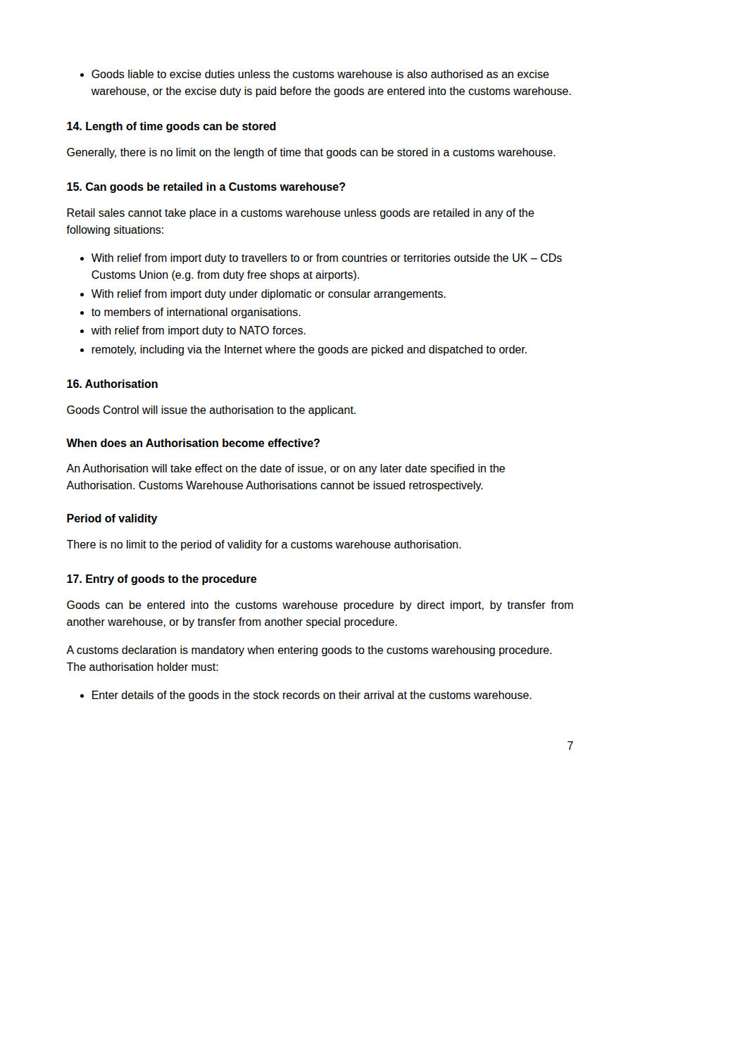Goods liable to excise duties unless the customs warehouse is also authorised as an excise warehouse, or the excise duty is paid before the goods are entered into the customs warehouse.
14. Length of time goods can be stored
Generally, there is no limit on the length of time that goods can be stored in a customs warehouse.
15. Can goods be retailed in a Customs warehouse?
Retail sales cannot take place in a customs warehouse unless goods are retailed in any of the following situations:
With relief from import duty to travellers to or from countries or territories outside the UK – CDs Customs Union (e.g. from duty free shops at airports).
With relief from import duty under diplomatic or consular arrangements.
to members of international organisations.
with relief from import duty to NATO forces.
remotely, including via the Internet where the goods are picked and dispatched to order.
16. Authorisation
Goods Control will issue the authorisation to the applicant.
When does an Authorisation become effective?
An Authorisation will take effect on the date of issue, or on any later date specified in the Authorisation. Customs Warehouse Authorisations cannot be issued retrospectively.
Period of validity
There is no limit to the period of validity for a customs warehouse authorisation.
17. Entry of goods to the procedure
Goods can be entered into the customs warehouse procedure by direct import, by transfer from another warehouse, or by transfer from another special procedure.
A customs declaration is mandatory when entering goods to the customs warehousing procedure. The authorisation holder must:
Enter details of the goods in the stock records on their arrival at the customs warehouse.
7